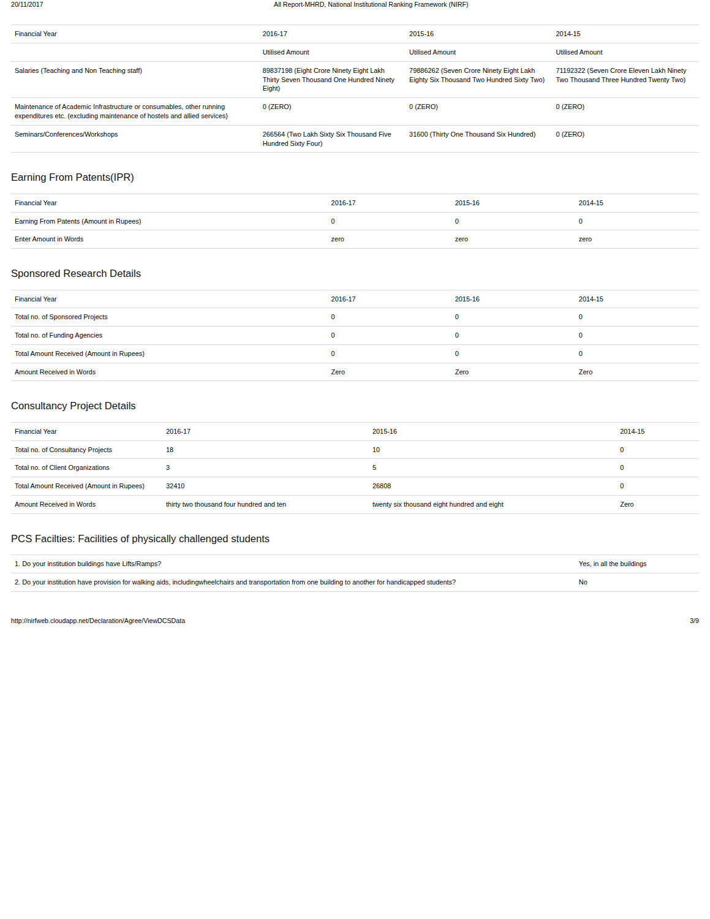20/11/2017
All Report-MHRD, National Institutional Ranking Framework (NIRF)
| Financial Year | 2016-17 | 2015-16 | 2014-15 |
| --- | --- | --- | --- |
| | Utilised Amount | Utilised Amount | Utilised Amount |
| Salaries (Teaching and Non Teaching staff) | 89837198 (Eight Crore Ninety Eight Lakh Thirty Seven Thousand One Hundred Ninety Eight) | 79886262 (Seven Crore Ninety Eight Lakh Eighty Six Thousand Two Hundred Sixty Two) | 71192322 (Seven Crore Eleven Lakh Ninety Two Thousand Three Hundred Twenty Two) |
| Maintenance of Academic Infrastructure or consumables, other running expenditures etc. (excluding maintenance of hostels and allied services) | 0 (ZERO) | 0 (ZERO) | 0 (ZERO) |
| Seminars/Conferences/Workshops | 266564 (Two Lakh Sixty Six Thousand Five Hundred Sixty Four) | 31600 (Thirty One Thousand Six Hundred) | 0 (ZERO) |
Earning From Patents(IPR)
| Financial Year | 2016-17 | 2015-16 | 2014-15 |
| --- | --- | --- | --- |
| Earning From Patents (Amount in Rupees) | 0 | 0 | 0 |
| Enter Amount in Words | zero | zero | zero |
Sponsored Research Details
| Financial Year | 2016-17 | 2015-16 | 2014-15 |
| --- | --- | --- | --- |
| Total no. of Sponsored Projects | 0 | 0 | 0 |
| Total no. of Funding Agencies | 0 | 0 | 0 |
| Total Amount Received (Amount in Rupees) | 0 | 0 | 0 |
| Amount Received in Words | Zero | Zero | Zero |
Consultancy Project Details
| Financial Year | 2016-17 | 2015-16 | 2014-15 |
| --- | --- | --- | --- |
| Total no. of Consultancy Projects | 18 | 10 | 0 |
| Total no. of Client Organizations | 3 | 5 | 0 |
| Total Amount Received (Amount in Rupees) | 32410 | 26808 | 0 |
| Amount Received in Words | thirty two thousand four hundred and ten | twenty six thousand eight hundred and eight | Zero |
PCS Facilties: Facilities of physically challenged students
| 1. Do your institution buildings have Lifts/Ramps? | Yes, in all the buildings |
| 2. Do your institution have provision for walking aids, includingwheelchairs and transportation from one building to another for handicapped students? | No |
http://nirfweb.cloudapp.net/Declaration/Agree/ViewDCSData
3/9